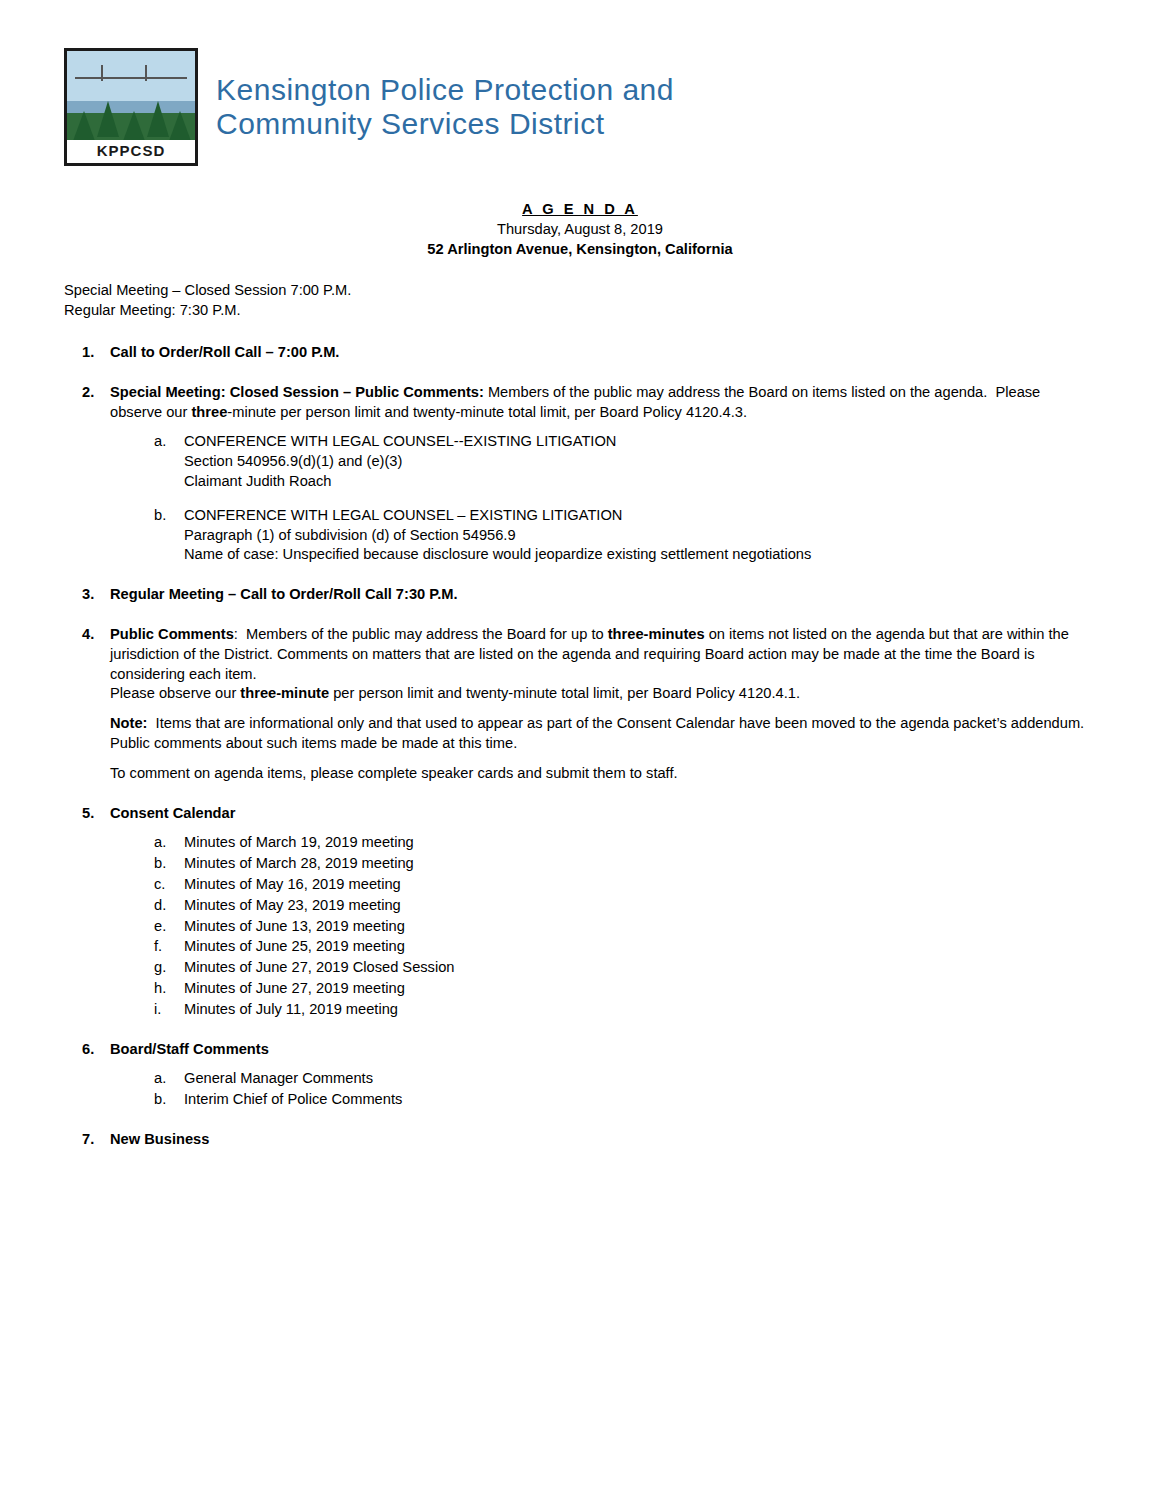KPPCSD
Kensington Police Protection and
Community Services District
A G E N D A
Thursday, August 8, 2019
52 Arlington Avenue, Kensington, California
Special Meeting – Closed Session 7:00 P.M.
Regular Meeting: 7:30 P.M.
Call to Order/Roll Call – 7:00 P.M.
Special Meeting: Closed Session – Public Comments: Members of the public may address the Board on items listed on the agenda. Please observe our three-minute per person limit and twenty-minute total limit, per Board Policy 4120.4.3.
CONFERENCE WITH LEGAL COUNSEL--EXISTING LITIGATION
Section 540956.9(d)(1) and (e)(3)
Claimant Judith Roach
CONFERENCE WITH LEGAL COUNSEL – EXISTING LITIGATION
Paragraph (1) of subdivision (d) of Section 54956.9
Name of case: Unspecified because disclosure would jeopardize existing settlement negotiations
Regular Meeting – Call to Order/Roll Call 7:30 P.M.
Public Comments: Members of the public may address the Board for up to three-minutes on items not listed on the agenda but that are within the jurisdiction of the District. Comments on matters that are listed on the agenda and requiring Board action may be made at the time the Board is considering each item.
Please observe our three-minute per person limit and twenty-minute total limit, per Board Policy 4120.4.1.
Note: Items that are informational only and that used to appear as part of the Consent Calendar have been moved to the agenda packet’s addendum. Public comments about such items made be made at this time.
To comment on agenda items, please complete speaker cards and submit them to staff.
Consent Calendar
Minutes of March 19, 2019 meeting
Minutes of March 28, 2019 meeting
Minutes of May 16, 2019 meeting
Minutes of May 23, 2019 meeting
Minutes of June 13, 2019 meeting
Minutes of June 25, 2019 meeting
Minutes of June 27, 2019 Closed Session
Minutes of June 27, 2019 meeting
Minutes of July 11, 2019 meeting
Board/Staff Comments
General Manager Comments
Interim Chief of Police Comments
New Business